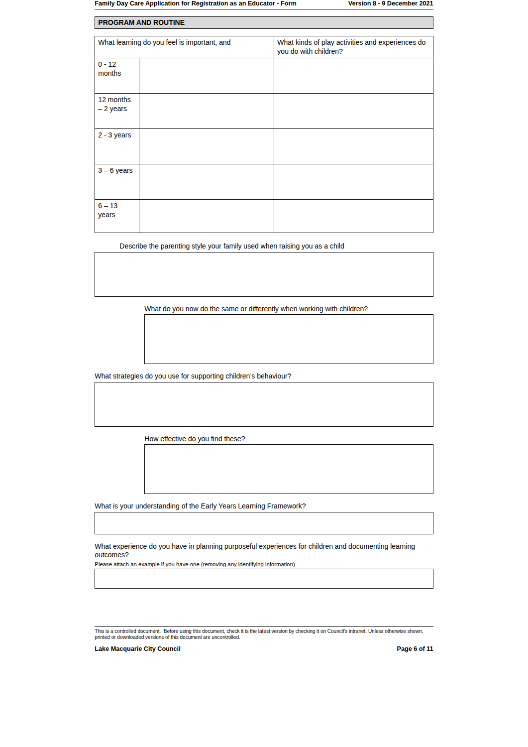Family Day Care Application for Registration as an Educator - Form
Version 8 - 9 December 2021
PROGRAM AND ROUTINE
| What learning do you feel is important, and | What kinds of play activities and experiences do you do with children? |
| --- | --- |
| 0 - 12 months | | |
| 12 months – 2 years | | |
| 2 - 3 years | | |
| 3 – 6 years | | |
| 6 – 13 years | | |
Describe the parenting style your family used when raising you as a child
What do you now do the same or differently when working with children?
What strategies do you use for supporting children’s behaviour?
How effective do you find these?
What is your understanding of the Early Years Learning Framework?
What experience do you have in planning purposeful experiences for children and documenting learning outcomes?
Please attach an example if you have one (removing any identifying information)
This is a controlled document. Before using this document, check it is the latest version by checking it on Council’s intranet. Unless otherwise shown, printed or downloaded versions of this document are uncontrolled.
Lake Macquarie City Council
Page 6 of 11